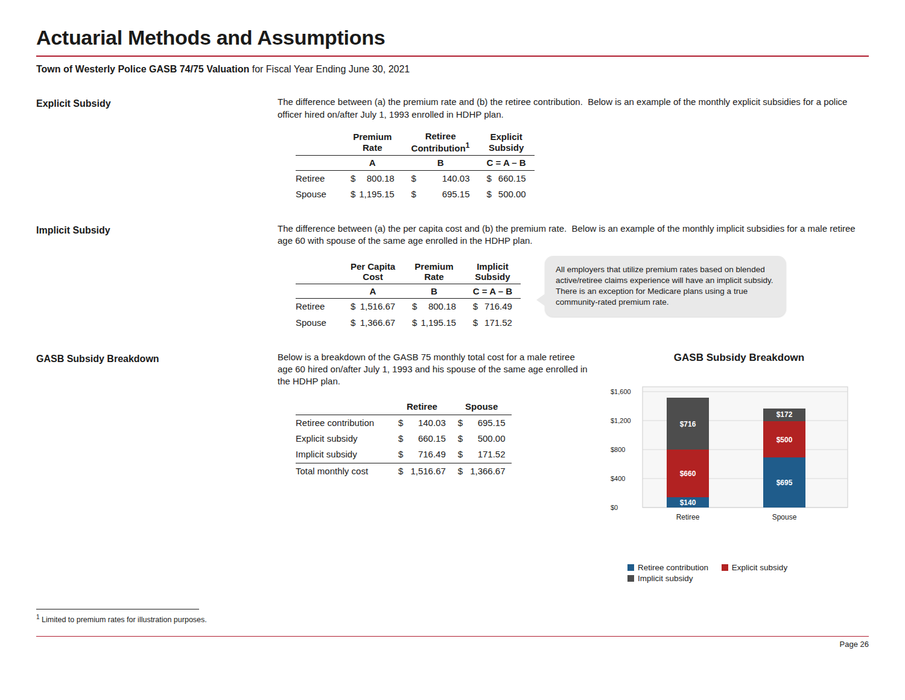Actuarial Methods and Assumptions
Town of Westerly Police GASB 74/75 Valuation for Fiscal Year Ending June 30, 2021
Explicit Subsidy
The difference between (a) the premium rate and (b) the retiree contribution. Below is an example of the monthly explicit subsidies for a police officer hired on/after July 1, 1993 enrolled in HDHP plan.
| | Premium Rate | Retiree Contribution 1 | Explicit Subsidy |
| --- | --- | --- | --- |
| | A | B | C = A – B |
| Retiree | $ 800.18 | $ 140.03 | $ 660.15 |
| Spouse | $ 1,195.15 | $ 695.15 | $ 500.00 |
Implicit Subsidy
The difference between (a) the per capita cost and (b) the premium rate. Below is an example of the monthly implicit subsidies for a male retiree age 60 with spouse of the same age enrolled in the HDHP plan.
| | Per Capita Cost | Premium Rate | Implicit Subsidy |
| --- | --- | --- | --- |
| | A | B | C = A – B |
| Retiree | $ 1,516.67 | $ 800.18 | $ 716.49 |
| Spouse | $ 1,366.67 | $ 1,195.15 | $ 171.52 |
All employers that utilize premium rates based on blended active/retiree claims experience will have an implicit subsidy. There is an exception for Medicare plans using a true community-rated premium rate.
GASB Subsidy Breakdown
Below is a breakdown of the GASB 75 monthly total cost for a male retiree age 60 hired on/after July 1, 1993 and his spouse of the same age enrolled in the HDHP plan.
| | Retiree | Spouse |
| --- | --- | --- |
| Retiree contribution | $ | 140.03 | $ | 695.15 |
| Explicit subsidy | $ | 660.15 | $ | 500.00 |
| Implicit subsidy | $ | 716.49 | $ | 171.52 |
| Total monthly cost | $ | 1,516.67 | $ | 1,366.67 |
GASB Subsidy Breakdown
$1,600 $1,200 $800 $400 $0 scale: 400 units = 48px => 1 unit = 0.12px ; baseline y=222 $716 $660 $140 $172 $500 $695 Retiree Spouse
Retiree contribution Explicit subsidy
Implicit subsidy
1 Limited to premium rates for illustration purposes.
Page 26